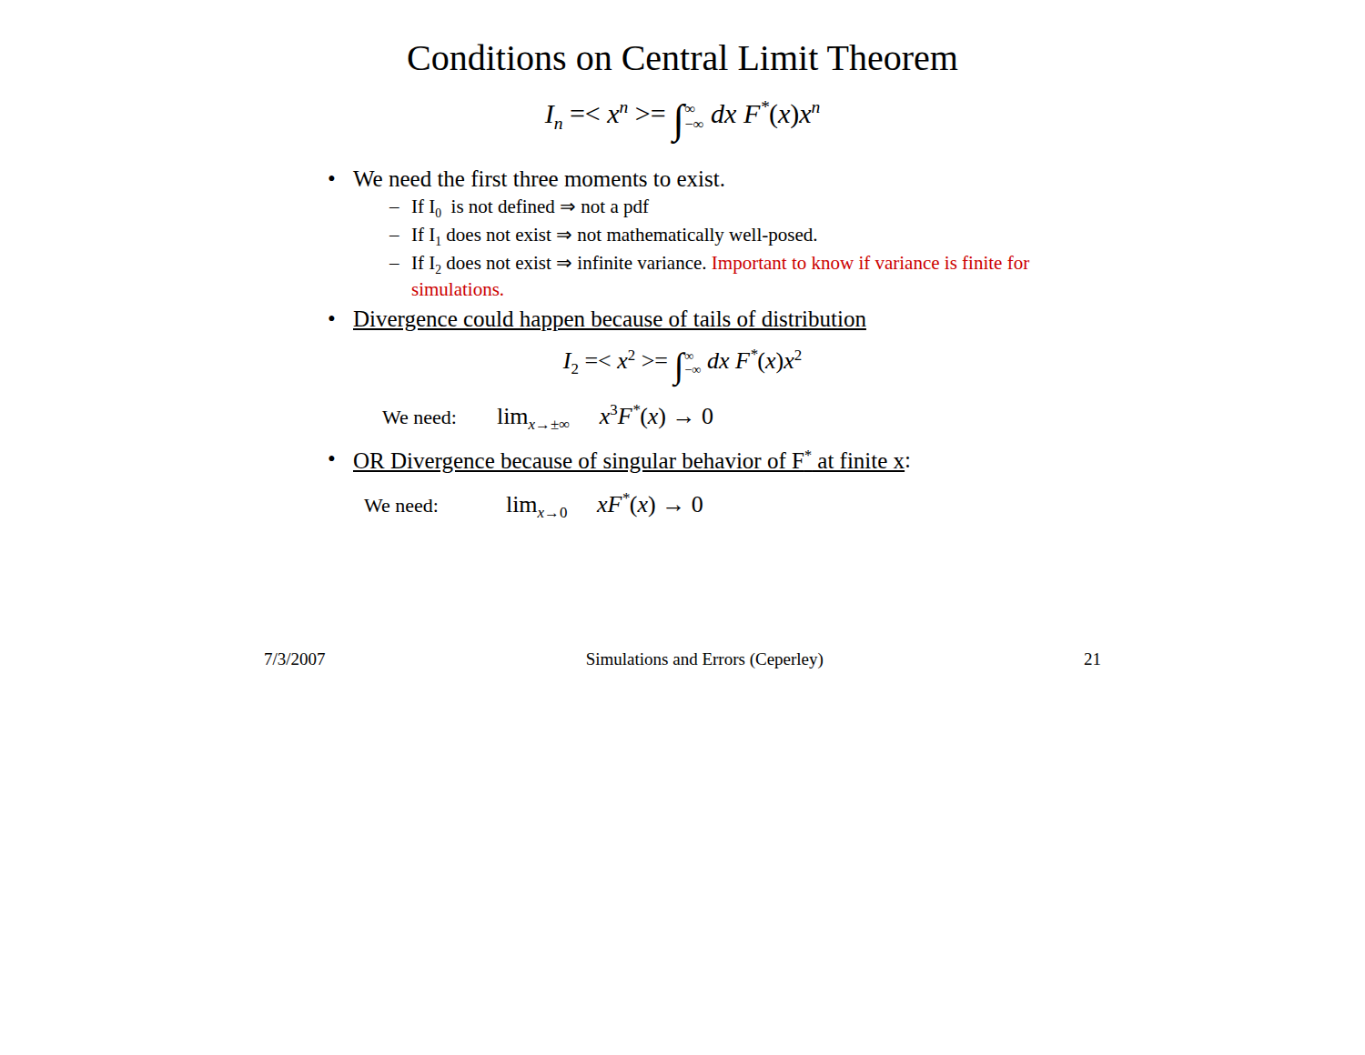Conditions on Central Limit Theorem
In =< xn >= ∫∞−∞ dx F*(x)xn
We need the first three moments to exist.
If I0 is not defined ⇒ not a pdf
If I1 does not exist ⇒ not mathematically well-posed.
If I2 does not exist ⇒ infinite variance. Important to know if variance is finite for simulations.
Divergence could happen because of tails of distribution
I2 =< x2 >= ∫∞−∞ dx F*(x)x2
We need: limx→±∞ x3F*(x) → 0
OR Divergence because of singular behavior of F* at finite x:
We need: limx→0 xF*(x) → 0
7/3/2007 21
Simulations and Errors (Ceperley)